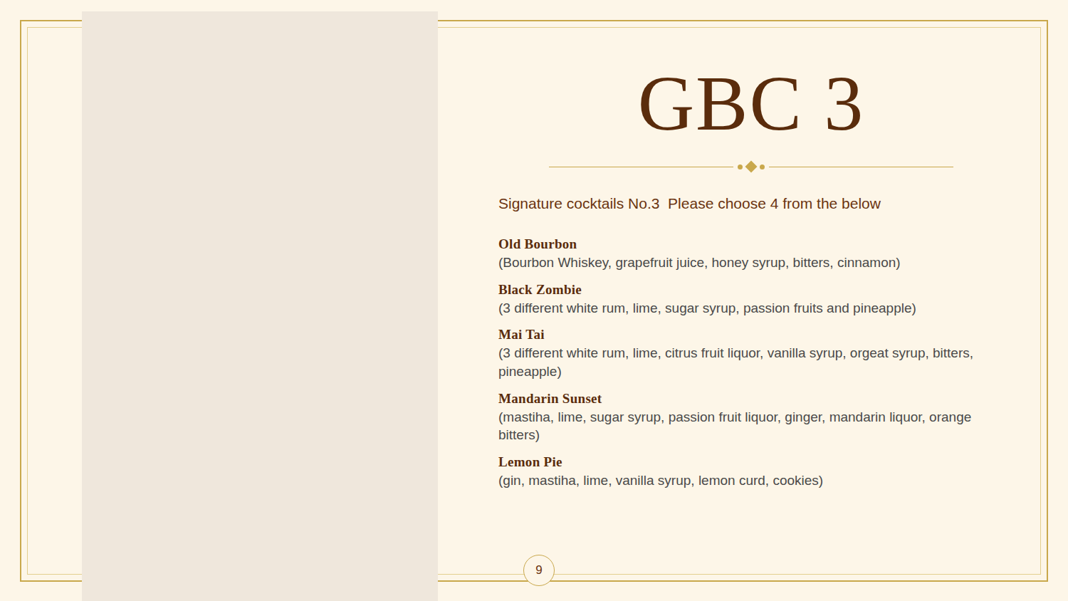GBC 3
Signature cocktails No.3 Please choose 4 from the below
Old Bourbon
(Bourbon Whiskey, grapefruit juice, honey syrup, bitters, cinnamon)
Black Zombie
(3 different white rum, lime, sugar syrup, passion fruits and pineapple)
Mai Tai
(3 different white rum, lime, citrus fruit liquor, vanilla syrup, orgeat syrup, bitters, pineapple)
Mandarin Sunset
(mastiha, lime, sugar syrup, passion fruit liquor, ginger, mandarin liquor, orange bitters)
Lemon Pie
(gin, mastiha, lime, vanilla syrup, lemon curd, cookies)
9